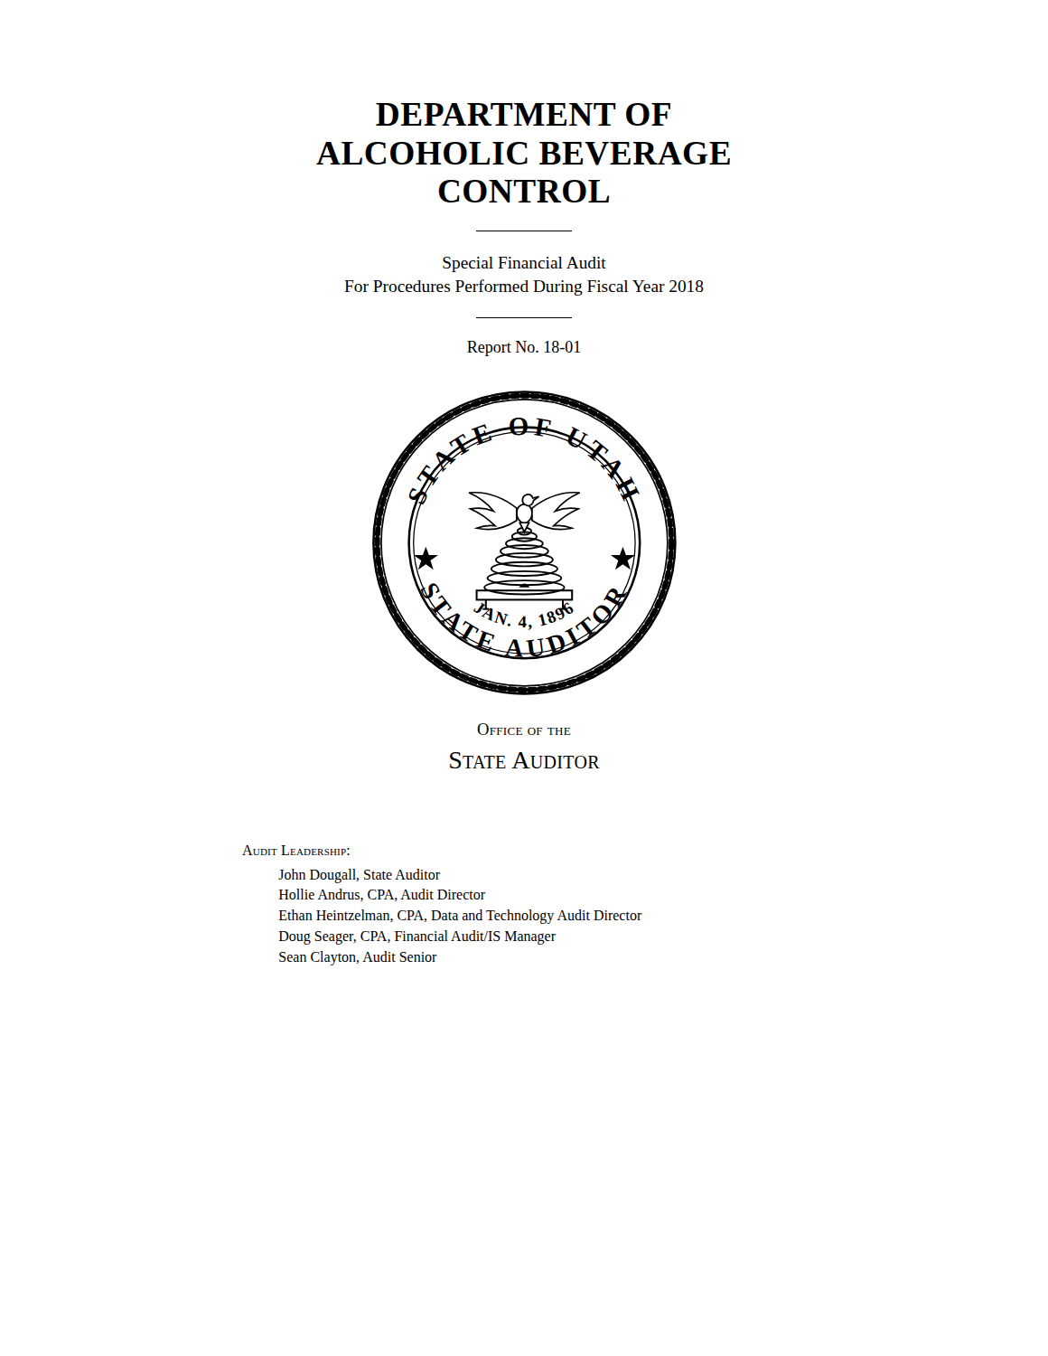DEPARTMENT OF
ALCOHOLIC BEVERAGE CONTROL
Special Financial Audit
For Procedures Performed During Fiscal Year 2018
Report No. 18-01
STATE OF UTAH STATE AUDITOR JAN. 4, 1896
Office of the
State Auditor
Audit Leadership:
John Dougall, State Auditor
Hollie Andrus, CPA, Audit Director
Ethan Heintzelman, CPA, Data and Technology Audit Director
Doug Seager, CPA, Financial Audit/IS Manager
Sean Clayton, Audit Senior